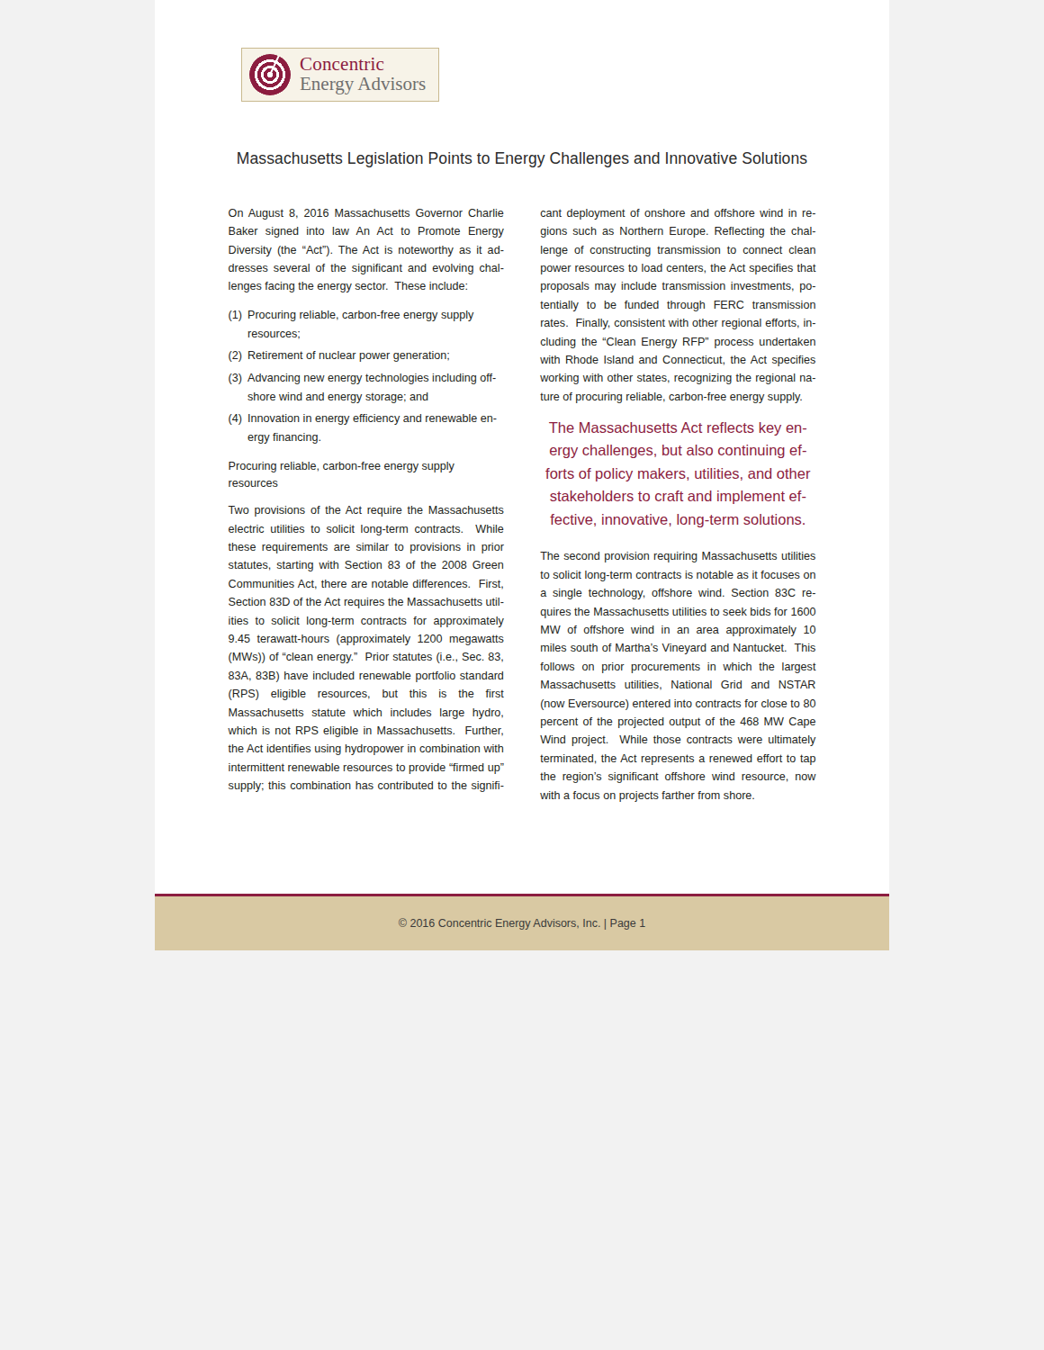Concentric Energy Advisors
Massachusetts Legislation Points to Energy Challenges and Innovative Solutions
On August 8, 2016 Massachusetts Governor Charlie Baker signed into law An Act to Promote Energy Diversity (the “Act”). The Act is noteworthy as it addresses several of the significant and evolving challenges facing the energy sector. These include:
Procuring reliable, carbon-free energy supply resources;
Retirement of nuclear power generation;
Advancing new energy technologies including offshore wind and energy storage; and
Innovation in energy efficiency and renewable energy financing.
Procuring reliable, carbon-free energy supply resources
Two provisions of the Act require the Massachusetts electric utilities to solicit long-term contracts. While these requirements are similar to provisions in prior statutes, starting with Section 83 of the 2008 Green Communities Act, there are notable differences. First, Section 83D of the Act requires the Massachusetts utilities to solicit long-term contracts for approximately 9.45 terawatt-hours (approximately 1200 megawatts (MWs)) of “clean energy.” Prior statutes (i.e., Sec. 83, 83A, 83B) have included renewable portfolio standard (RPS) eligible resources, but this is the first Massachusetts statute which includes large hydro, which is not RPS eligible in Massachusetts. Further, the Act identifies using hydropower in combination with intermittent renewable resources to provide “firmed up” supply; this combination has contributed to the significant deployment of onshore and offshore wind in regions such as Northern Europe. Reflecting the challenge of constructing transmission to connect clean power resources to load centers, the Act specifies that proposals may include transmission investments, potentially to be funded through FERC transmission rates. Finally, consistent with other regional efforts, including the “Clean Energy RFP” process undertaken with Rhode Island and Connecticut, the Act specifies working with other states, recognizing the regional nature of procuring reliable, carbon-free energy supply.
The Massachusetts Act reflects key energy challenges, but also continuing efforts of policy makers, utilities, and other stakeholders to craft and implement effective, innovative, long-term solutions.
The second provision requiring Massachusetts utilities to solicit long-term contracts is notable as it focuses on a single technology, offshore wind. Section 83C requires the Massachusetts utilities to seek bids for 1600 MW of offshore wind in an area approximately 10 miles south of Martha’s Vineyard and Nantucket. This follows on prior procurements in which the largest Massachusetts utilities, National Grid and NSTAR (now Eversource) entered into contracts for close to 80 percent of the projected output of the 468 MW Cape Wind project. While those contracts were ultimately terminated, the Act represents a renewed effort to tap the region’s significant offshore wind resource, now with a focus on projects farther from shore.
© 2016 Concentric Energy Advisors, Inc. | Page 1